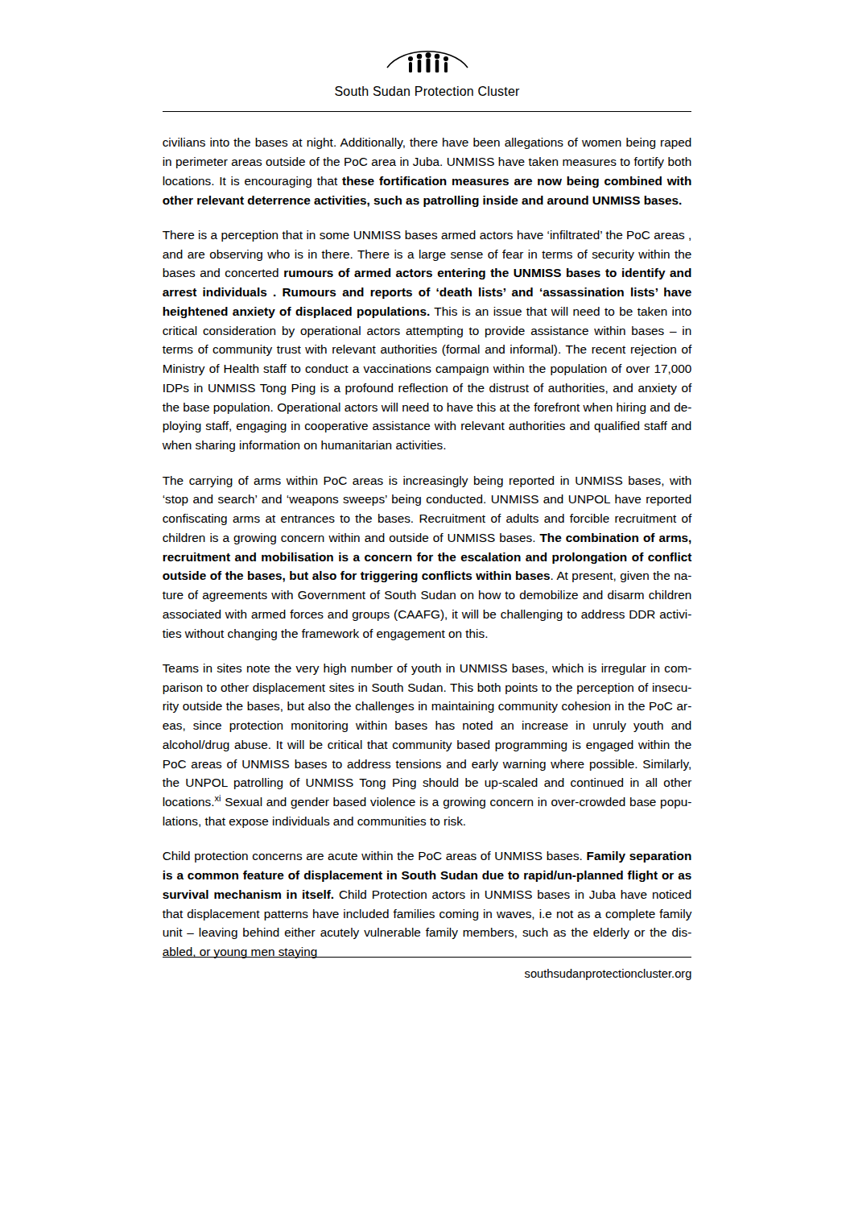South Sudan Protection Cluster
civilians into the bases at night. Additionally, there have been allegations of women being raped in perimeter areas outside of the PoC area in Juba. UNMISS have taken measures to fortify both locations. It is encouraging that these fortification measures are now being combined with other relevant deterrence activities, such as patrolling inside and around UNMISS bases.
There is a perception that in some UNMISS bases armed actors have ‘infiltrated’ the PoC areas , and are observing who is in there. There is a large sense of fear in terms of security within the bases and concerted rumours of armed actors entering the UNMISS bases to identify and arrest individuals . Rumours and reports of ‘death lists’ and ‘assassination lists’ have heightened anxiety of displaced populations. This is an issue that will need to be taken into critical consideration by operational actors attempting to provide assistance within bases – in terms of community trust with relevant authorities (formal and informal). The recent rejection of Ministry of Health staff to conduct a vaccinations campaign within the population of over 17,000 IDPs in UNMISS Tong Ping is a profound reflection of the distrust of authorities, and anxiety of the base population. Operational actors will need to have this at the forefront when hiring and deploying staff, engaging in cooperative assistance with relevant authorities and qualified staff and when sharing information on humanitarian activities.
The carrying of arms within PoC areas is increasingly being reported in UNMISS bases, with ‘stop and search’ and ‘weapons sweeps’ being conducted. UNMISS and UNPOL have reported confiscating arms at entrances to the bases. Recruitment of adults and forcible recruitment of children is a growing concern within and outside of UNMISS bases. The combination of arms, recruitment and mobilisation is a concern for the escalation and prolongation of conflict outside of the bases, but also for triggering conflicts within bases. At present, given the nature of agreements with Government of South Sudan on how to demobilize and disarm children associated with armed forces and groups (CAAFG), it will be challenging to address DDR activities without changing the framework of engagement on this.
Teams in sites note the very high number of youth in UNMISS bases, which is irregular in comparison to other displacement sites in South Sudan. This both points to the perception of insecurity outside the bases, but also the challenges in maintaining community cohesion in the PoC areas, since protection monitoring within bases has noted an increase in unruly youth and alcohol/drug abuse. It will be critical that community based programming is engaged within the PoC areas of UNMISS bases to address tensions and early warning where possible. Similarly, the UNPOL patrolling of UNMISS Tong Ping should be up-scaled and continued in all other locations.xi Sexual and gender based violence is a growing concern in over-crowded base populations, that expose individuals and communities to risk.
Child protection concerns are acute within the PoC areas of UNMISS bases. Family separation is a common feature of displacement in South Sudan due to rapid/un-planned flight or as survival mechanism in itself. Child Protection actors in UNMISS bases in Juba have noticed that displacement patterns have included families coming in waves, i.e not as a complete family unit – leaving behind either acutely vulnerable family members, such as the elderly or the disabled, or young men staying
southsudanprotectioncluster.org